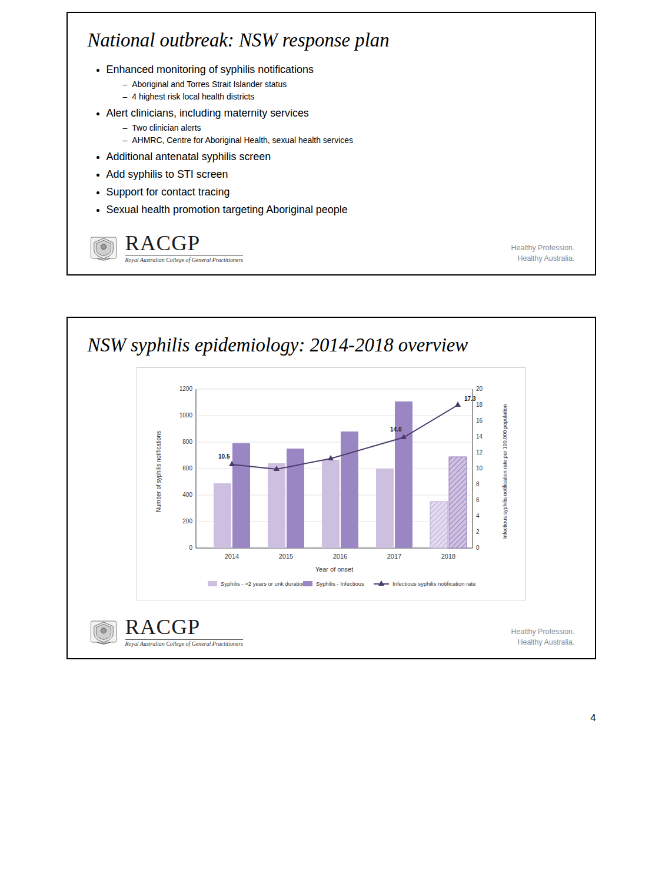National outbreak: NSW response plan
Enhanced monitoring of syphilis notifications
Aboriginal and Torres Strait Islander status
4 highest risk local health districts
Alert clinicians, including maternity services
Two clinician alerts
AHMRC, Centre for Aboriginal Health, sexual health services
Additional antenatal syphilis screen
Add syphilis to STI screen
Support for contact tracing
Sexual health promotion targeting Aboriginal people
RACGP Royal Australian College of General Practitioners
Healthy Profession.
Healthy Australia.
NSW syphilis epidemiology: 2014-2018 overview
0 200 400 600 800 1000 1200 0 2 4 6 8 10 12 14 16 18 20 Number of syphilis notifications Infectious syphilis notification rate per 100,000 population Year of onset 10.5 14.0 17.3 2014 2015 2016 2017 2018 Syphilis - >2 years or unk duration Syphilis - Infectious Infectious syphilis notification rate
RACGP Royal Australian College of General Practitioners
Healthy Profession.
Healthy Australia.
4